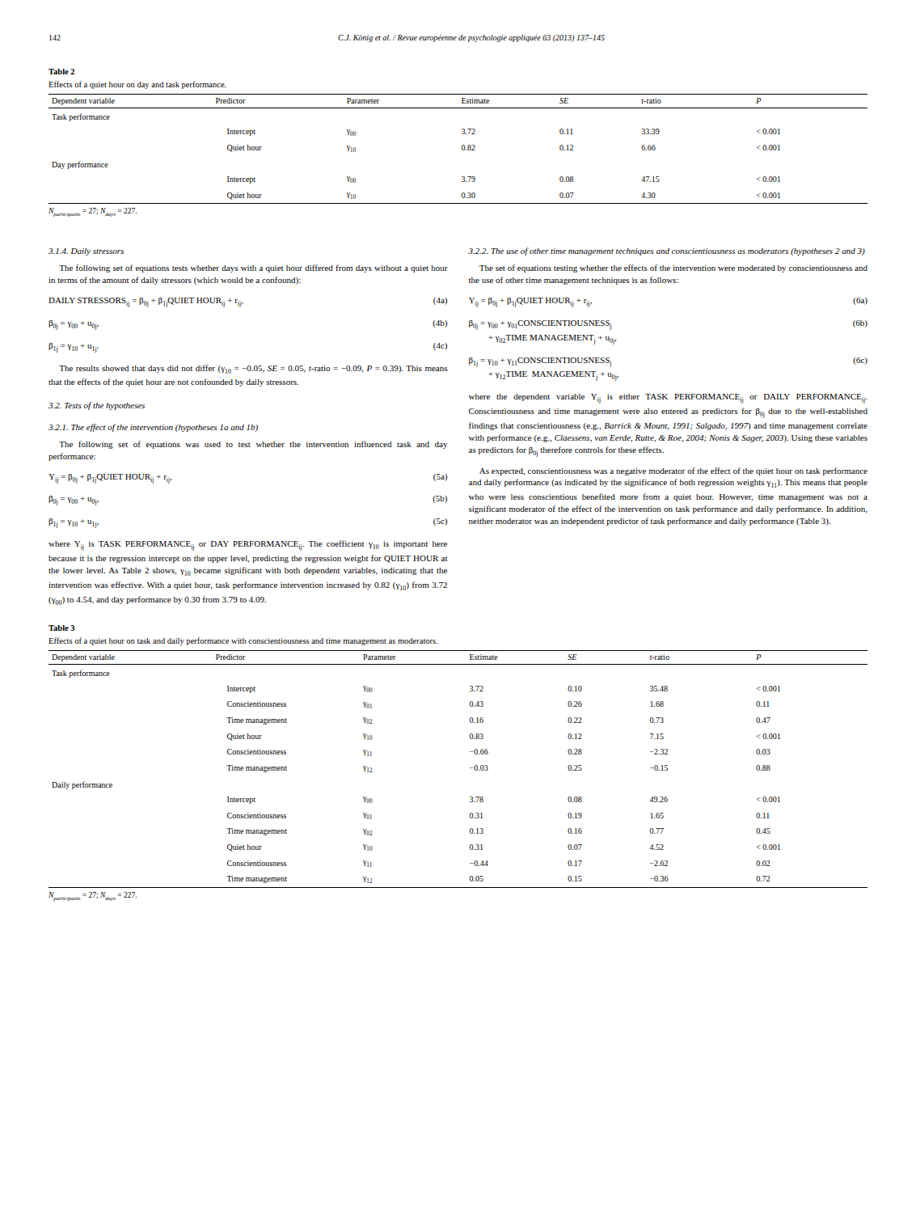142 C.J. König et al. / Revue européenne de psychologie appliquée 63 (2013) 137–145
Table 2
Effects of a quiet hour on day and task performance.
| Dependent variable | Predictor | Parameter | Estimate | SE | t -ratio | P |
| --- | --- | --- | --- | --- | --- | --- |
| Task performance | | | | | | |
| | Intercept | γ 00 | 3.72 | 0.11 | 33.39 | < 0.001 |
| | Quiet hour | γ 10 | 0.82 | 0.12 | 6.66 | < 0.001 |
| Day performance | | | | | | |
| | Intercept | γ 00 | 3.79 | 0.08 | 47.15 | < 0.001 |
| | Quiet hour | γ 10 | 0.30 | 0.07 | 4.30 | < 0.001 |
Nparticipants = 27; Ndays = 227.
3.1.4. Daily stressors
The following set of equations tests whether days with a quiet hour differed from days without a quiet hour in terms of the amount of daily stressors (which would be a confound):
DAILY STRESSORSij = β0j + β1jQUIET HOURij + rij,
(4a)
β0j = γ00 + u0j,
(4b)
β1j = γ10 + u1j.
(4c)
The results showed that days did not differ (γ10 = −0.05, SE = 0.05, t-ratio = −0.09, P = 0.39). This means that the effects of the quiet hour are not confounded by daily stressors.
3.2. Tests of the hypotheses
3.2.1. The effect of the intervention (hypotheses 1a and 1b)
The following set of equations was used to test whether the intervention influenced task and day performance:
Yij = β0j + β1jQUIET HOURij + rij,
(5a)
β0j = γ00 + u0j,
(5b)
β1j = γ10 + u1j,
(5c)
where Yij is TASK PERFORMANCEij or DAY PERFORMANCEij. The coefficient γ10 is important here because it is the regression intercept on the upper level, predicting the regression weight for QUIET HOUR at the lower level. As Table 2 shows, γ10 became significant with both dependent variables, indicating that the intervention was effective. With a quiet hour, task performance intervention increased by 0.82 (γ10) from 3.72 (γ00) to 4.54, and day performance by 0.30 from 3.79 to 4.09.
3.2.2. The use of other time management techniques and conscientiousness as moderators (hypotheses 2 and 3)
The set of equations testing whether the effects of the intervention were moderated by conscientiousness and the use of other time management techniques is as follows:
Yij = β0j + β1jQUIET HOURij + rij,
(6a)
β0j = γ00 + γ01CONSCIENTIOUSNESSj
+ γ02TIME MANAGEMENTj + u0j,
(6b)
β1j = γ10 + γ11CONSCIENTIOUSNESSj
+ γ12TIME MANAGEMENTj + u0j,
(6c)
where the dependent variable Yij is either TASK PERFORMANCEij or DAILY PERFORMANCEij. Conscientiousness and time management were also entered as predictors for β0j due to the well-established findings that conscientiousness (e.g., Barrick & Mount, 1991; Salgado, 1997) and time management correlate with performance (e.g., Claessens, van Eerde, Rutte, & Roe, 2004; Nonis & Sager, 2003). Using these variables as predictors for β0j therefore controls for these effects.
As expected, conscientiousness was a negative moderator of the effect of the quiet hour on task performance and daily performance (as indicated by the significance of both regression weights γ11). This means that people who were less conscientious benefited more from a quiet hour. However, time management was not a significant moderator of the effect of the intervention on task performance and daily performance. In addition, neither moderator was an independent predictor of task performance and daily performance (Table 3).
Table 3
Effects of a quiet hour on task and daily performance with conscientiousness and time management as moderators.
| Dependent variable | Predictor | Parameter | Estimate | SE | t -ratio | P |
| --- | --- | --- | --- | --- | --- | --- |
| Task performance | | | | | | |
| | Intercept | γ 00 | 3.72 | 0.10 | 35.48 | < 0.001 |
| | Conscientiousness | γ 01 | 0.43 | 0.26 | 1.68 | 0.11 |
| | Time management | γ 02 | 0.16 | 0.22 | 0.73 | 0.47 |
| | Quiet hour | γ 10 | 0.83 | 0.12 | 7.15 | < 0.001 |
| | Conscientiousness | γ 11 | −0.66 | 0.28 | −2.32 | 0.03 |
| | Time management | γ 12 | −0.03 | 0.25 | −0.15 | 0.88 |
| Daily performance | | | | | | |
| | Intercept | γ 00 | 3.78 | 0.08 | 49.26 | < 0.001 |
| | Conscientiousness | γ 01 | 0.31 | 0.19 | 1.65 | 0.11 |
| | Time management | γ 02 | 0.13 | 0.16 | 0.77 | 0.45 |
| | Quiet hour | γ 10 | 0.31 | 0.07 | 4.52 | < 0.001 |
| | Conscientiousness | γ 11 | −0.44 | 0.17 | −2.62 | 0.02 |
| | Time management | γ 12 | 0.05 | 0.15 | −0.36 | 0.72 |
Nparticipants = 27; Ndays = 227.